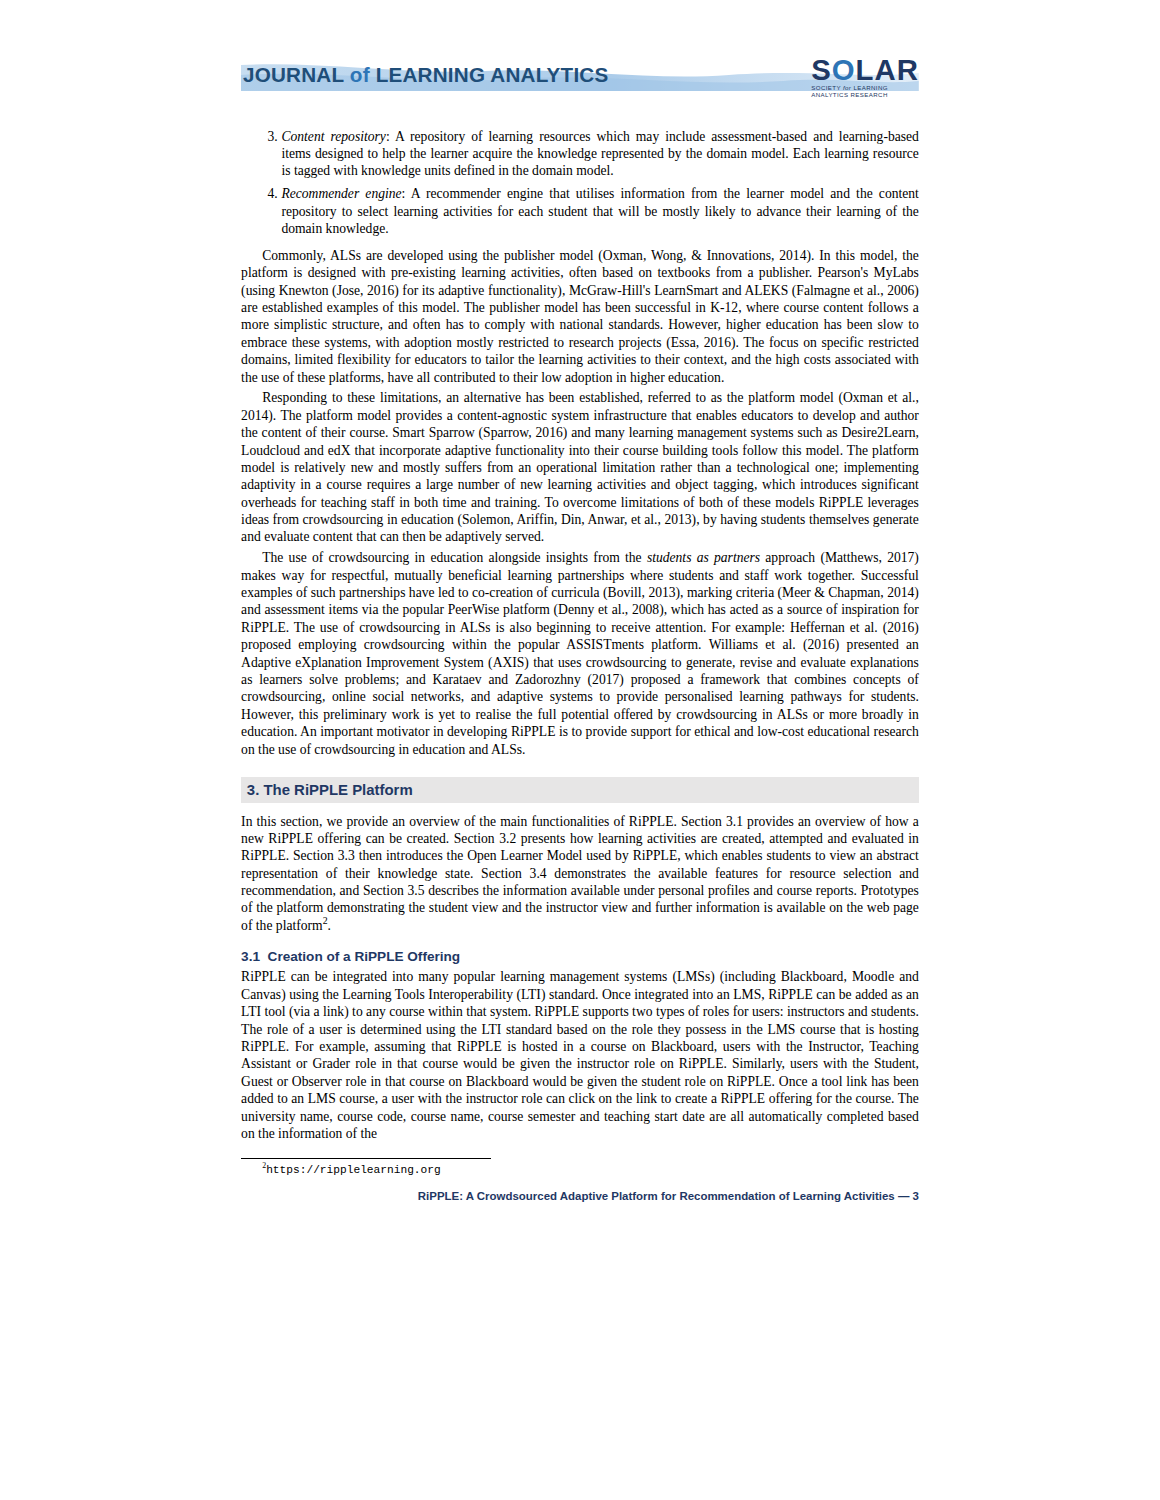JOURNAL of LEARNING ANALYTICS
SOLAR
SOCIETY for LEARNING
ANALYTICS RESEARCH
Content repository: A repository of learning resources which may include assessment-based and learning-based items designed to help the learner acquire the knowledge represented by the domain model. Each learning resource is tagged with knowledge units defined in the domain model.
Recommender engine: A recommender engine that utilises information from the learner model and the content repository to select learning activities for each student that will be mostly likely to advance their learning of the domain knowledge.
Commonly, ALSs are developed using the publisher model (Oxman, Wong, & Innovations, 2014). In this model, the platform is designed with pre-existing learning activities, often based on textbooks from a publisher. Pearson's MyLabs (using Knewton (Jose, 2016) for its adaptive functionality), McGraw-Hill's LearnSmart and ALEKS (Falmagne et al., 2006) are established examples of this model. The publisher model has been successful in K-12, where course content follows a more simplistic structure, and often has to comply with national standards. However, higher education has been slow to embrace these systems, with adoption mostly restricted to research projects (Essa, 2016). The focus on specific restricted domains, limited flexibility for educators to tailor the learning activities to their context, and the high costs associated with the use of these platforms, have all contributed to their low adoption in higher education.
Responding to these limitations, an alternative has been established, referred to as the platform model (Oxman et al., 2014). The platform model provides a content-agnostic system infrastructure that enables educators to develop and author the content of their course. Smart Sparrow (Sparrow, 2016) and many learning management systems such as Desire2Learn, Loudcloud and edX that incorporate adaptive functionality into their course building tools follow this model. The platform model is relatively new and mostly suffers from an operational limitation rather than a technological one; implementing adaptivity in a course requires a large number of new learning activities and object tagging, which introduces significant overheads for teaching staff in both time and training. To overcome limitations of both of these models RiPPLE leverages ideas from crowdsourcing in education (Solemon, Ariffin, Din, Anwar, et al., 2013), by having students themselves generate and evaluate content that can then be adaptively served.
The use of crowdsourcing in education alongside insights from the students as partners approach (Matthews, 2017) makes way for respectful, mutually beneficial learning partnerships where students and staff work together. Successful examples of such partnerships have led to co-creation of curricula (Bovill, 2013), marking criteria (Meer & Chapman, 2014) and assessment items via the popular PeerWise platform (Denny et al., 2008), which has acted as a source of inspiration for RiPPLE. The use of crowdsourcing in ALSs is also beginning to receive attention. For example: Heffernan et al. (2016) proposed employing crowdsourcing within the popular ASSISTments platform. Williams et al. (2016) presented an Adaptive eXplanation Improvement System (AXIS) that uses crowdsourcing to generate, revise and evaluate explanations as learners solve problems; and Karataev and Zadorozhny (2017) proposed a framework that combines concepts of crowdsourcing, online social networks, and adaptive systems to provide personalised learning pathways for students. However, this preliminary work is yet to realise the full potential offered by crowdsourcing in ALSs or more broadly in education. An important motivator in developing RiPPLE is to provide support for ethical and low-cost educational research on the use of crowdsourcing in education and ALSs.
3. The RiPPLE Platform
In this section, we provide an overview of the main functionalities of RiPPLE. Section 3.1 provides an overview of how a new RiPPLE offering can be created. Section 3.2 presents how learning activities are created, attempted and evaluated in RiPPLE. Section 3.3 then introduces the Open Learner Model used by RiPPLE, which enables students to view an abstract representation of their knowledge state. Section 3.4 demonstrates the available features for resource selection and recommendation, and Section 3.5 describes the information available under personal profiles and course reports. Prototypes of the platform demonstrating the student view and the instructor view and further information is available on the web page of the platform2.
3.1 Creation of a RiPPLE Offering
RiPPLE can be integrated into many popular learning management systems (LMSs) (including Blackboard, Moodle and Canvas) using the Learning Tools Interoperability (LTI) standard. Once integrated into an LMS, RiPPLE can be added as an LTI tool (via a link) to any course within that system. RiPPLE supports two types of roles for users: instructors and students. The role of a user is determined using the LTI standard based on the role they possess in the LMS course that is hosting RiPPLE. For example, assuming that RiPPLE is hosted in a course on Blackboard, users with the Instructor, Teaching Assistant or Grader role in that course would be given the instructor role on RiPPLE. Similarly, users with the Student, Guest or Observer role in that course on Blackboard would be given the student role on RiPPLE. Once a tool link has been added to an LMS course, a user with the instructor role can click on the link to create a RiPPLE offering for the course. The university name, course code, course name, course semester and teaching start date are all automatically completed based on the information of the
2https://ripplelearning.org
RiPPLE: A Crowdsourced Adaptive Platform for Recommendation of Learning Activities — 3